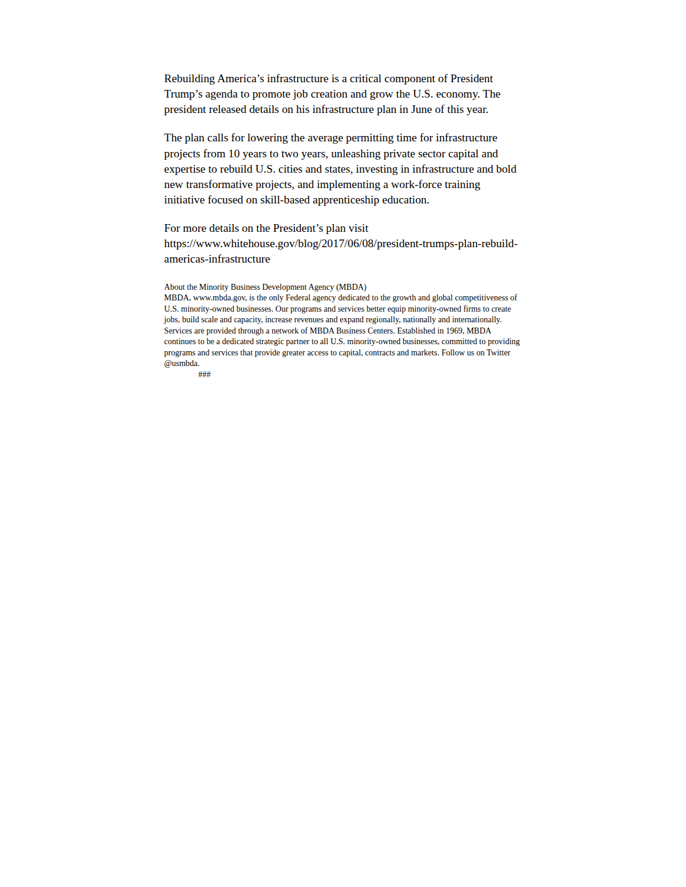Rebuilding America’s infrastructure is a critical component of President Trump’s agenda to promote job creation and grow the U.S. economy. The president released details on his infrastructure plan in June of this year.
The plan calls for lowering the average permitting time for infrastructure projects from 10 years to two years, unleashing private sector capital and expertise to rebuild U.S. cities and states, investing in infrastructure and bold new transformative projects, and implementing a work-force training initiative focused on skill-based apprenticeship education.
For more details on the President’s plan visit
https://www.whitehouse.gov/blog/2017/06/08/president-trumps-plan-rebuild-americas-infrastructure
About the Minority Business Development Agency (MBDA)
MBDA, www.mbda.gov, is the only Federal agency dedicated to the growth and global competitiveness of U.S. minority-owned businesses. Our programs and services better equip minority-owned firms to create jobs, build scale and capacity, increase revenues and expand regionally, nationally and internationally. Services are provided through a network of MBDA Business Centers. Established in 1969, MBDA continues to be a dedicated strategic partner to all U.S. minority-owned businesses, committed to providing programs and services that provide greater access to capital, contracts and markets. Follow us on Twitter @usmbda.
###